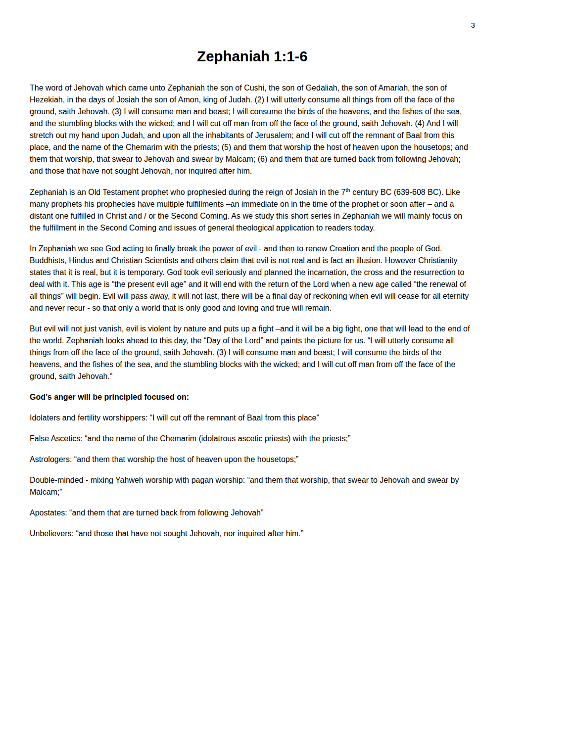3
Zephaniah 1:1-6
The word of Jehovah which came unto Zephaniah the son of Cushi, the son of Gedaliah, the son of Amariah, the son of Hezekiah, in the days of Josiah the son of Amon, king of Judah. (2) I will utterly consume all things from off the face of the ground, saith Jehovah. (3) I will consume man and beast; I will consume the birds of the heavens, and the fishes of the sea, and the stumbling blocks with the wicked; and I will cut off man from off the face of the ground, saith Jehovah. (4) And I will stretch out my hand upon Judah, and upon all the inhabitants of Jerusalem; and I will cut off the remnant of Baal from this place, and the name of the Chemarim with the priests; (5) and them that worship the host of heaven upon the housetops; and them that worship, that swear to Jehovah and swear by Malcam; (6) and them that are turned back from following Jehovah; and those that have not sought Jehovah, nor inquired after him.
Zephaniah is an Old Testament prophet who prophesied during the reign of Josiah in the 7th century BC (639-608 BC). Like many prophets his prophecies have multiple fulfillments –an immediate on in the time of the prophet or soon after – and a distant one fulfilled in Christ and / or the Second Coming. As we study this short series in Zephaniah we will mainly focus on the fulfillment in the Second Coming and issues of general theological application to readers today.
In Zephaniah we see God acting to finally break the power of evil - and then to renew Creation and the people of God. Buddhists, Hindus and Christian Scientists and others claim that evil is not real and is fact an illusion. However Christianity states that it is real, but it is temporary. God took evil seriously and planned the incarnation, the cross and the resurrection to deal with it. This age is “the present evil age” and it will end with the return of the Lord when a new age called “the renewal of all things” will begin. Evil will pass away, it will not last, there will be a final day of reckoning when evil will cease for all eternity and never recur - so that only a world that is only good and loving and true will remain.
But evil will not just vanish, evil is violent by nature and puts up a fight –and it will be a big fight, one that will lead to the end of the world. Zephaniah looks ahead to this day, the “Day of the Lord” and paints the picture for us. “I will utterly consume all things from off the face of the ground, saith Jehovah. (3) I will consume man and beast; I will consume the birds of the heavens, and the fishes of the sea, and the stumbling blocks with the wicked; and I will cut off man from off the face of the ground, saith Jehovah.“
God’s anger will be principled focused on:
Idolaters and fertility worshippers: “I will cut off the remnant of Baal from this place”
False Ascetics: “and the name of the Chemarim (idolatrous ascetic priests) with the priests;”
Astrologers: “and them that worship the host of heaven upon the housetops;”
Double-minded - mixing Yahweh worship with pagan worship: “and them that worship, that swear to Jehovah and swear by Malcam;”
Apostates: “and them that are turned back from following Jehovah”
Unbelievers: “and those that have not sought Jehovah, nor inquired after him.”